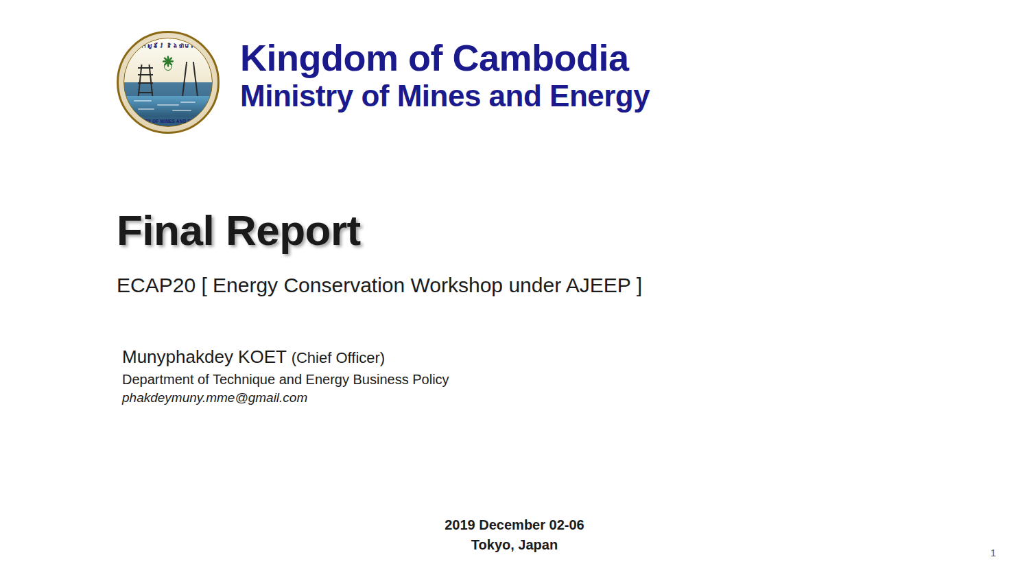ក្រសួងរ៉ែ និងថាមពល
MINISTRY OF MINES AND ENERGY
Kingdom of Cambodia
Ministry of Mines and Energy
Final Report
ECAP20 [ Energy Conservation Workshop under AJEEP ]
Munyphakdey KOET (Chief Officer)
Department of Technique and Energy Business Policy
phakdeymuny.mme@gmail.com
2019 December 02-06
Tokyo, Japan
1